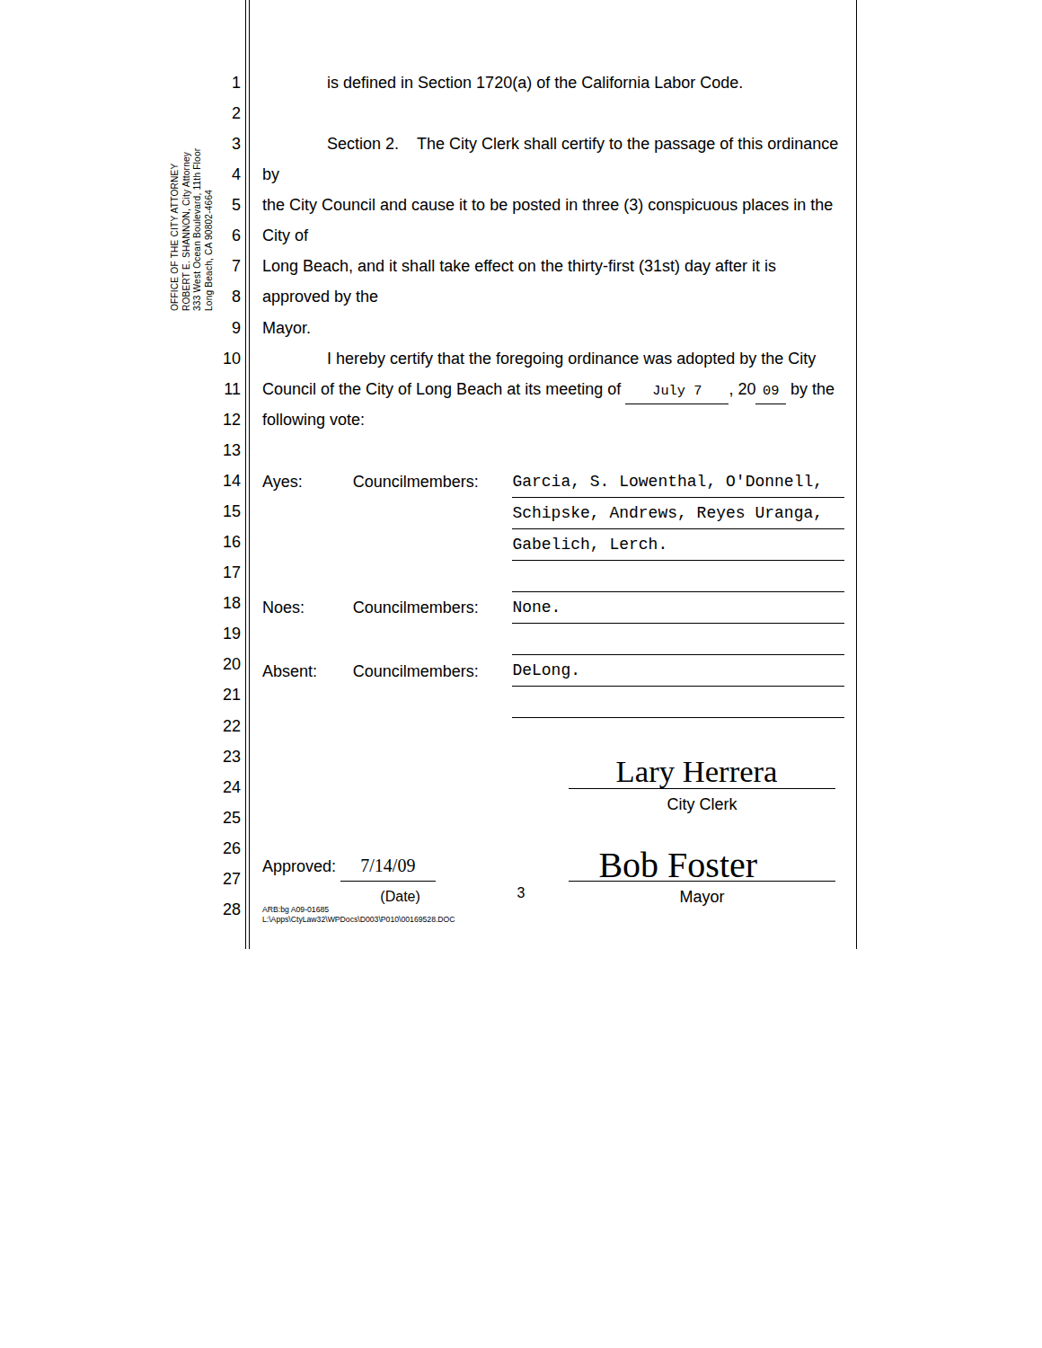OFFICE OF THE CITY ATTORNEY
ROBERT E. SHANNON, City Attorney
333 West Ocean Boulevard, 11th Floor
Long Beach, CA 90802-4664
1
2
3
4
5
6
7
8
9
10
11
12
13
14
15
16
17
18
19
20
21
22
23
24
25
26
27
28
is defined in Section 1720(a) of the California Labor Code.
Section 2. The City Clerk shall certify to the passage of this ordinance by
the City Council and cause it to be posted in three (3) conspicuous places in the City of
Long Beach, and it shall take effect on the thirty-first (31st) day after it is approved by the
Mayor.
I hereby certify that the foregoing ordinance was adopted by the City
Council of the City of Long Beach at its meeting of July 7, 2009 by the
following vote:
| Ayes: | Councilmembers: | Garcia, S. Lowenthal, O'Donnell, |
| | | Schipske, Andrews, Reyes Uranga, |
| | | Gabelich, Lerch. |
| Noes: | Councilmembers: | None. |
| Absent: | Councilmembers: | DeLong. |
Lary Herrera
City Clerk
Approved: 7/14/09
(Date)
Bob Foster
Mayor
3
ARB:bg A09-01685
L:\Apps\CtyLaw32\WPDocs\D003\P010\00169528.DOC